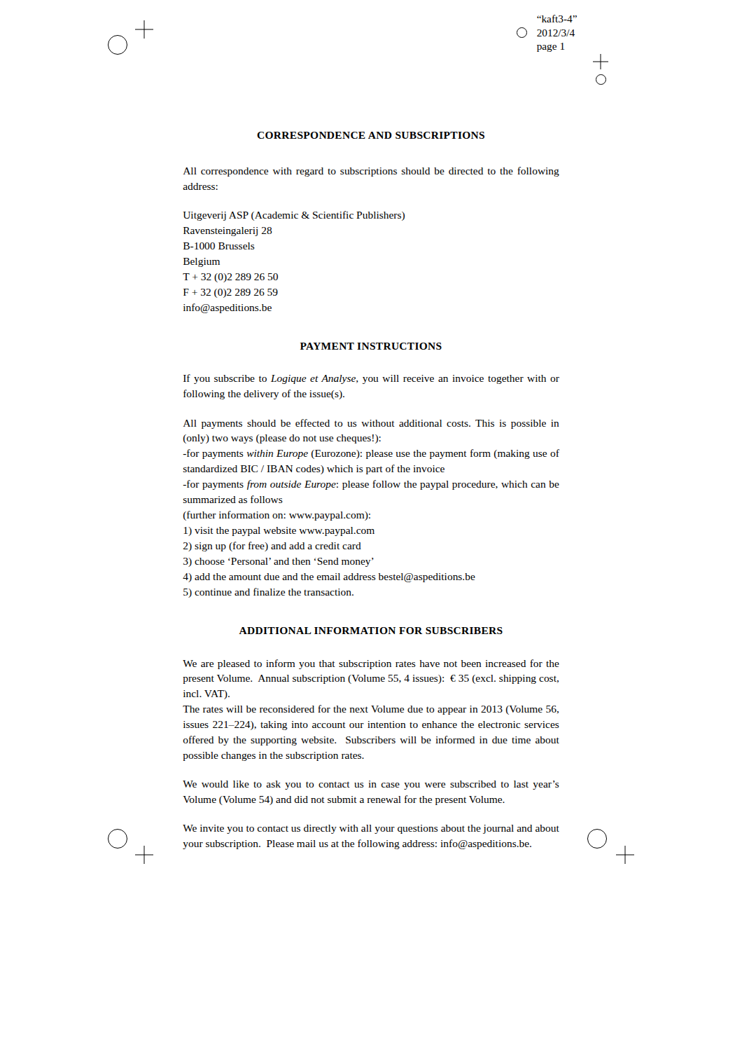“kaft3-4”
2012/3/4
page 1
CORRESPONDENCE AND SUBSCRIPTIONS
All correspondence with regard to subscriptions should be directed to the following address:
Uitgeverij ASP (Academic & Scientific Publishers)
Ravensteingalerij 28
B-1000 Brussels
Belgium
T + 32 (0)2 289 26 50
F + 32 (0)2 289 26 59
info@aspeditions.be
PAYMENT INSTRUCTIONS
If you subscribe to Logique et Analyse, you will receive an invoice together with or following the delivery of the issue(s).
All payments should be effected to us without additional costs. This is possible in (only) two ways (please do not use cheques!):
-for payments within Europe (Eurozone): please use the payment form (making use of standardized BIC / IBAN codes) which is part of the invoice
-for payments from outside Europe: please follow the paypal procedure, which can be summarized as follows
(further information on: www.paypal.com):
1) visit the paypal website www.paypal.com
2) sign up (for free) and add a credit card
3) choose ‘Personal’ and then ‘Send money’
4) add the amount due and the email address bestel@aspeditions.be
5) continue and finalize the transaction.
ADDITIONAL INFORMATION FOR SUBSCRIBERS
We are pleased to inform you that subscription rates have not been increased for the present Volume. Annual subscription (Volume 55, 4 issues): € 35 (excl. shipping cost, incl. VAT).
The rates will be reconsidered for the next Volume due to appear in 2013 (Volume 56, issues 221–224), taking into account our intention to enhance the electronic services offered by the supporting website. Subscribers will be informed in due time about possible changes in the subscription rates.
We would like to ask you to contact us in case you were subscribed to last year’s Volume (Volume 54) and did not submit a renewal for the present Volume.
We invite you to contact us directly with all your questions about the journal and about your subscription. Please mail us at the following address: info@aspeditions.be.